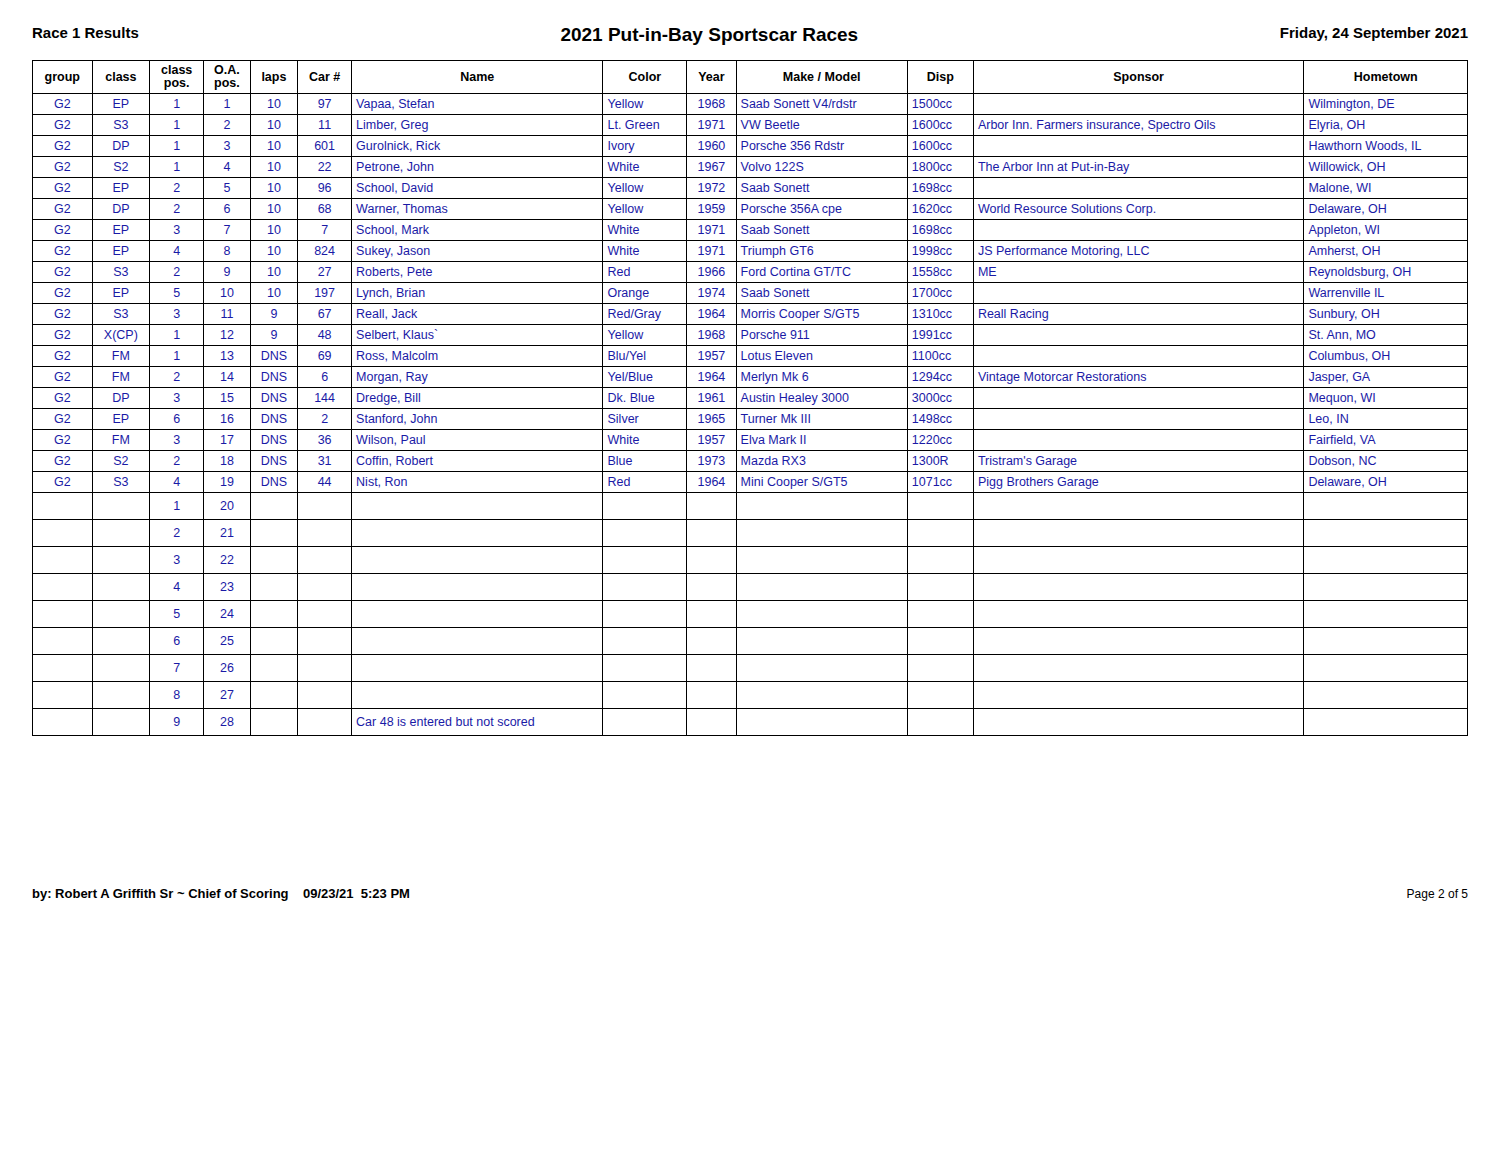Race 1 Results
2021 Put-in-Bay Sportscar Races
Friday, 24 September 2021
Race 1 Results
| group | class | class pos. | O.A. pos. | laps | Car # | Name | Color | Year | Make / Model | Disp | Sponsor | Hometown |
| --- | --- | --- | --- | --- | --- | --- | --- | --- | --- | --- | --- | --- |
| G2 | EP | 1 | 1 | 10 | 97 | Vapaa, Stefan | Yellow | 1968 | Saab Sonett V4/rdstr | 1500cc | | Wilmington, DE |
| G2 | S3 | 1 | 2 | 10 | 11 | Limber, Greg | Lt. Green | 1971 | VW Beetle | 1600cc | Arbor Inn. Farmers insurance, Spectro Oils | Elyria, OH |
| G2 | DP | 1 | 3 | 10 | 601 | Gurolnick, Rick | Ivory | 1960 | Porsche 356 Rdstr | 1600cc | | Hawthorn Woods, IL |
| G2 | S2 | 1 | 4 | 10 | 22 | Petrone, John | White | 1967 | Volvo 122S | 1800cc | The Arbor Inn at Put-in-Bay | Willowick, OH |
| G2 | EP | 2 | 5 | 10 | 96 | School, David | Yellow | 1972 | Saab Sonett | 1698cc | | Malone, WI |
| G2 | DP | 2 | 6 | 10 | 68 | Warner, Thomas | Yellow | 1959 | Porsche 356A cpe | 1620cc | World Resource Solutions Corp. | Delaware, OH |
| G2 | EP | 3 | 7 | 10 | 7 | School, Mark | White | 1971 | Saab Sonett | 1698cc | | Appleton, WI |
| G2 | EP | 4 | 8 | 10 | 824 | Sukey, Jason | White | 1971 | Triumph GT6 | 1998cc | JS Performance Motoring, LLC | Amherst, OH |
| G2 | S3 | 2 | 9 | 10 | 27 | Roberts, Pete | Red | 1966 | Ford Cortina GT/TC | 1558cc | ME | Reynoldsburg, OH |
| G2 | EP | 5 | 10 | 10 | 197 | Lynch, Brian | Orange | 1974 | Saab Sonett | 1700cc | | Warrenville IL |
| G2 | S3 | 3 | 11 | 9 | 67 | Reall, Jack | Red/Gray | 1964 | Morris Cooper S/GT5 | 1310cc | Reall Racing | Sunbury, OH |
| G2 | X(CP) | 1 | 12 | 9 | 48 | Selbert, Klaus` | Yellow | 1968 | Porsche 911 | 1991cc | | St. Ann, MO |
| G2 | FM | 1 | 13 | DNS | 69 | Ross, Malcolm | Blu/Yel | 1957 | Lotus Eleven | 1100cc | | Columbus, OH |
| G2 | FM | 2 | 14 | DNS | 6 | Morgan, Ray | Yel/Blue | 1964 | Merlyn Mk 6 | 1294cc | Vintage Motorcar Restorations | Jasper, GA |
| G2 | DP | 3 | 15 | DNS | 144 | Dredge, Bill | Dk. Blue | 1961 | Austin Healey 3000 | 3000cc | | Mequon, WI |
| G2 | EP | 6 | 16 | DNS | 2 | Stanford, John | Silver | 1965 | Turner Mk III | 1498cc | | Leo, IN |
| G2 | FM | 3 | 17 | DNS | 36 | Wilson, Paul | White | 1957 | Elva Mark II | 1220cc | | Fairfield, VA |
| G2 | S2 | 2 | 18 | DNS | 31 | Coffin, Robert | Blue | 1973 | Mazda RX3 | 1300R | Tristram's Garage | Dobson, NC |
| G2 | S3 | 4 | 19 | DNS | 44 | Nist, Ron | Red | 1964 | Mini Cooper S/GT5 | 1071cc | Pigg Brothers Garage | Delaware, OH |
| | | 1 | 20 | | | | | | | | | |
| | | 2 | 21 | | | | | | | | | |
| | | 3 | 22 | | | | | | | | | |
| | | 4 | 23 | | | | | | | | | |
| | | 5 | 24 | | | | | | | | | |
| | | 6 | 25 | | | | | | | | | |
| | | 7 | 26 | | | | | | | | | |
| | | 8 | 27 | | | | | | | | | |
| | | 9 | 28 | | | Car 48 is entered but not scored | | | | | | |
by: Robert A Griffith Sr ~ Chief of Scoring 09/23/21 5:23 PM
Page 2 of 5